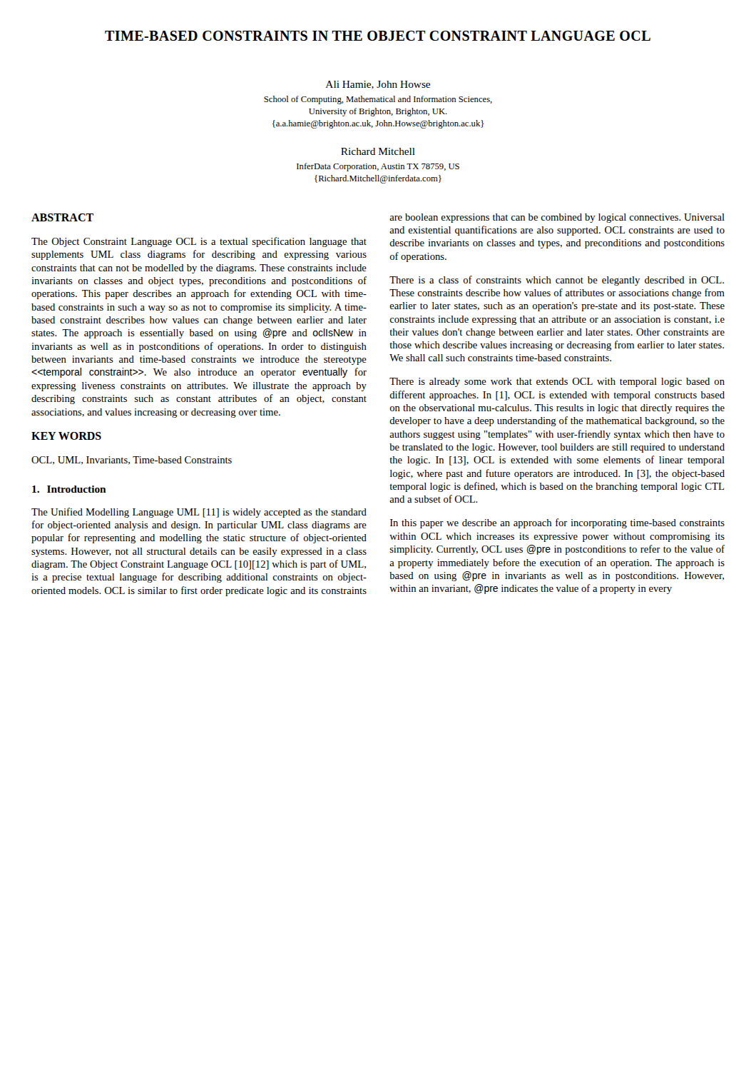TIME-BASED CONSTRAINTS IN THE OBJECT CONSTRAINT LANGUAGE OCL
Ali Hamie, John Howse
School of Computing, Mathematical and Information Sciences,
University of Brighton, Brighton, UK.
{a.a.hamie@brighton.ac.uk, John.Howse@brighton.ac.uk}
Richard Mitchell
InferData Corporation, Austin TX 78759, US
{Richard.Mitchell@inferdata.com}
ABSTRACT
The Object Constraint Language OCL is a textual specification language that supplements UML class diagrams for describing and expressing various constraints that can not be modelled by the diagrams. These constraints include invariants on classes and object types, preconditions and postconditions of operations. This paper describes an approach for extending OCL with time-based constraints in such a way so as not to compromise its simplicity. A time-based constraint describes how values can change between earlier and later states. The approach is essentially based on using @pre and oclIsNew in invariants as well as in postconditions of operations. In order to distinguish between invariants and time-based constraints we introduce the stereotype <<temporal constraint>>. We also introduce an operator eventually for expressing liveness constraints on attributes. We illustrate the approach by describing constraints such as constant attributes of an object, constant associations, and values increasing or decreasing over time.
KEY WORDS
OCL, UML, Invariants, Time-based Constraints
1. Introduction
The Unified Modelling Language UML [11] is widely accepted as the standard for object-oriented analysis and design. In particular UML class diagrams are popular for representing and modelling the static structure of object-oriented systems. However, not all structural details can be easily expressed in a class diagram. The Object Constraint Language OCL [10][12] which is part of UML, is a precise textual language for describing additional constraints on object-oriented models. OCL is similar to first order predicate logic and its constraints are boolean expressions that can be combined by logical connectives. Universal and existential quantifications are also supported. OCL constraints are used to describe invariants on classes and types, and preconditions and postconditions of operations.
There is a class of constraints which cannot be elegantly described in OCL. These constraints describe how values of attributes or associations change from earlier to later states, such as an operation's pre-state and its post-state. These constraints include expressing that an attribute or an association is constant, i.e their values don't change between earlier and later states. Other constraints are those which describe values increasing or decreasing from earlier to later states. We shall call such constraints time-based constraints.
There is already some work that extends OCL with temporal logic based on different approaches. In [1], OCL is extended with temporal constructs based on the observational mu-calculus. This results in logic that directly requires the developer to have a deep understanding of the mathematical background, so the authors suggest using "templates" with user-friendly syntax which then have to be translated to the logic. However, tool builders are still required to understand the logic. In [13], OCL is extended with some elements of linear temporal logic, where past and future operators are introduced. In [3], the object-based temporal logic is defined, which is based on the branching temporal logic CTL and a subset of OCL.
In this paper we describe an approach for incorporating time-based constraints within OCL which increases its expressive power without compromising its simplicity. Currently, OCL uses @pre in postconditions to refer to the value of a property immediately before the execution of an operation. The approach is based on using @pre in invariants as well as in postconditions. However, within an invariant, @pre indicates the value of a property in every